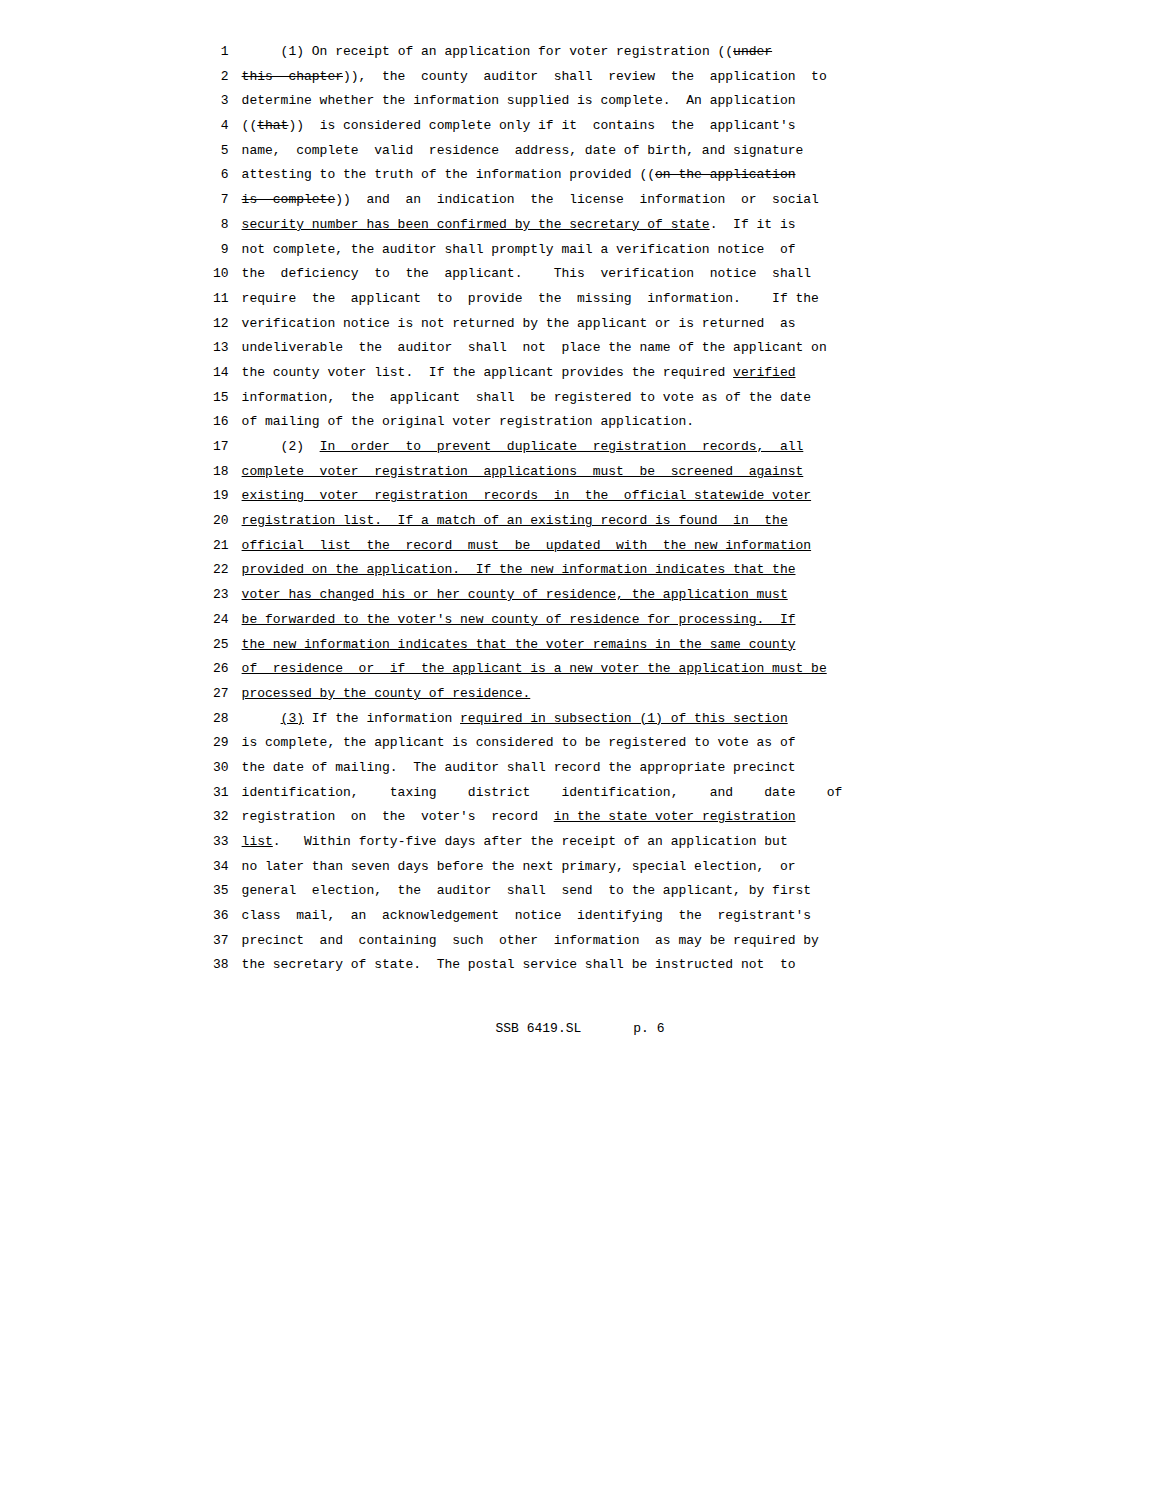(1) On receipt of an application for voter registration ((under
this chapter)), the county auditor shall review the application to
determine whether the information supplied is complete. An application
((that)) is considered complete only if it contains the applicant's
name, complete valid residence address, date of birth, and signature
attesting to the truth of the information provided ((on the application
is complete)) and an indication the license information or social
security number has been confirmed by the secretary of state. If it is
not complete, the auditor shall promptly mail a verification notice of
the deficiency to the applicant. This verification notice shall
require the applicant to provide the missing information. If the
verification notice is not returned by the applicant or is returned as
undeliverable the auditor shall not place the name of the applicant on
the county voter list. If the applicant provides the required verified
information, the applicant shall be registered to vote as of the date
of mailing of the original voter registration application.
(2) In order to prevent duplicate registration records, all
complete voter registration applications must be screened against
existing voter registration records in the official statewide voter
registration list. If a match of an existing record is found in the
official list the record must be updated with the new information
provided on the application. If the new information indicates that the
voter has changed his or her county of residence, the application must
be forwarded to the voter's new county of residence for processing. If
the new information indicates that the voter remains in the same county
of residence or if the applicant is a new voter the application must be
processed by the county of residence.
(3) If the information required in subsection (1) of this section
is complete, the applicant is considered to be registered to vote as of
the date of mailing. The auditor shall record the appropriate precinct
identification, taxing district identification, and date of
registration on the voter's record in the state voter registration
list. Within forty-five days after the receipt of an application but
no later than seven days before the next primary, special election, or
general election, the auditor shall send to the applicant, by first
class mail, an acknowledgement notice identifying the registrant's
precinct and containing such other information as may be required by
the secretary of state. The postal service shall be instructed not to
SSB 6419.SL p. 6